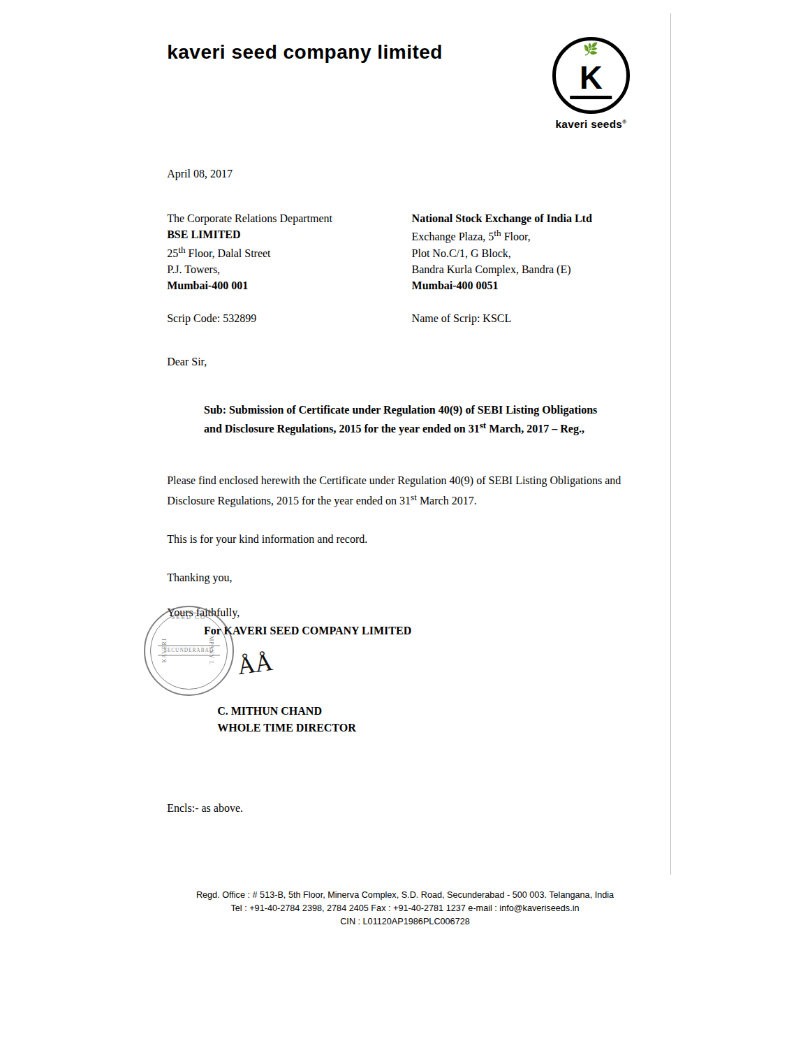kaveri seed company limited
🌿 K
kaveri seeds®
April 08, 2017
The Corporate Relations Department
BSE LIMITED
25th Floor, Dalal Street
P.J. Towers,
Mumbai-400 001
National Stock Exchange of India Ltd
Exchange Plaza, 5th Floor,
Plot No.C/1, G Block,
Bandra Kurla Complex, Bandra (E)
Mumbai-400 0051
Scrip Code: 532899
Name of Scrip: KSCL
Dear Sir,
Sub: Submission of Certificate under Regulation 40(9) of SEBI Listing Obligations and Disclosure Regulations, 2015 for the year ended on 31st March, 2017 – Reg.,
Please find enclosed herewith the Certificate under Regulation 40(9) of SEBI Listing Obligations and Disclosure Regulations, 2015 for the year ended on 31st March 2017.
This is for your kind information and record.
Thanking you,
SEED CO
SECUNDERABAD
KAVERI
MPANY L
Yours faithfully,
For KAVERI SEED COMPANY LIMITED
ÅÅ
C. MITHUN CHAND
WHOLE TIME DIRECTOR
Encls:- as above.
Regd. Office : # 513-B, 5th Floor, Minerva Complex, S.D. Road, Secunderabad - 500 003. Telangana, India
Tel : +91-40-2784 2398, 2784 2405 Fax : +91-40-2781 1237 e-mail : info@kaveriseeds.in
CIN : L01120AP1986PLC006728